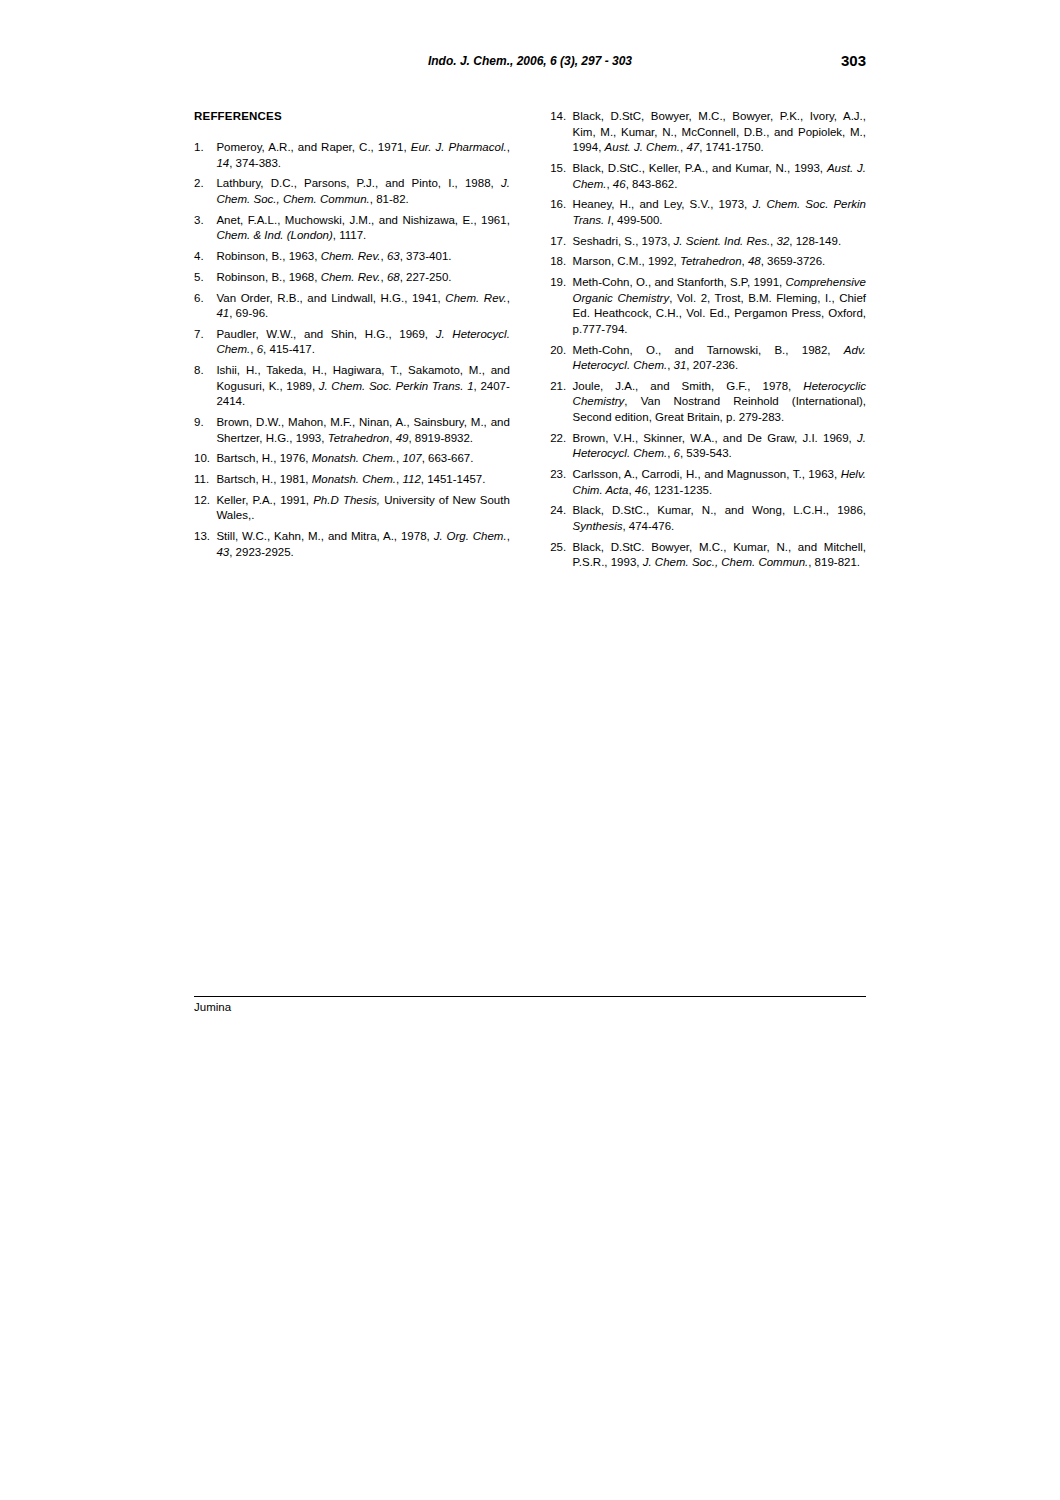Indo. J. Chem., 2006, 6 (3), 297 - 303 303
REFFERENCES
Pomeroy, A.R., and Raper, C., 1971, Eur. J. Pharmacol., 14, 374-383.
Lathbury, D.C., Parsons, P.J., and Pinto, I., 1988, J. Chem. Soc., Chem. Commun., 81-82.
Anet, F.A.L., Muchowski, J.M., and Nishizawa, E., 1961, Chem. & Ind. (London), 1117.
Robinson, B., 1963, Chem. Rev., 63, 373-401.
Robinson, B., 1968, Chem. Rev., 68, 227-250.
Van Order, R.B., and Lindwall, H.G., 1941, Chem. Rev., 41, 69-96.
Paudler, W.W., and Shin, H.G., 1969, J. Heterocycl. Chem., 6, 415-417.
Ishii, H., Takeda, H., Hagiwara, T., Sakamoto, M., and Kogusuri, K., 1989, J. Chem. Soc. Perkin Trans. 1, 2407-2414.
Brown, D.W., Mahon, M.F., Ninan, A., Sainsbury, M., and Shertzer, H.G., 1993, Tetrahedron, 49, 8919-8932.
Bartsch, H., 1976, Monatsh. Chem., 107, 663-667.
Bartsch, H., 1981, Monatsh. Chem., 112, 1451-1457.
Keller, P.A., 1991, Ph.D Thesis, University of New South Wales,.
Still, W.C., Kahn, M., and Mitra, A., 1978, J. Org. Chem., 43, 2923-2925.
Black, D.StC, Bowyer, M.C., Bowyer, P.K., Ivory, A.J., Kim, M., Kumar, N., McConnell, D.B., and Popiolek, M., 1994, Aust. J. Chem., 47, 1741-1750.
Black, D.StC., Keller, P.A., and Kumar, N., 1993, Aust. J. Chem., 46, 843-862.
Heaney, H., and Ley, S.V., 1973, J. Chem. Soc. Perkin Trans. I, 499-500.
Seshadri, S., 1973, J. Scient. Ind. Res., 32, 128-149.
Marson, C.M., 1992, Tetrahedron, 48, 3659-3726.
Meth-Cohn, O., and Stanforth, S.P, 1991, Comprehensive Organic Chemistry, Vol. 2, Trost, B.M. Fleming, I., Chief Ed. Heathcock, C.H., Vol. Ed., Pergamon Press, Oxford, p.777-794.
Meth-Cohn, O., and Tarnowski, B., 1982, Adv. Heterocycl. Chem., 31, 207-236.
Joule, J.A., and Smith, G.F., 1978, Heterocyclic Chemistry, Van Nostrand Reinhold (International), Second edition, Great Britain, p. 279-283.
Brown, V.H., Skinner, W.A., and De Graw, J.I. 1969, J. Heterocycl. Chem., 6, 539-543.
Carlsson, A., Carrodi, H., and Magnusson, T., 1963, Helv. Chim. Acta, 46, 1231-1235.
Black, D.StC., Kumar, N., and Wong, L.C.H., 1986, Synthesis, 474-476.
Black, D.StC. Bowyer, M.C., Kumar, N., and Mitchell, P.S.R., 1993, J. Chem. Soc., Chem. Commun., 819-821.
Jumina